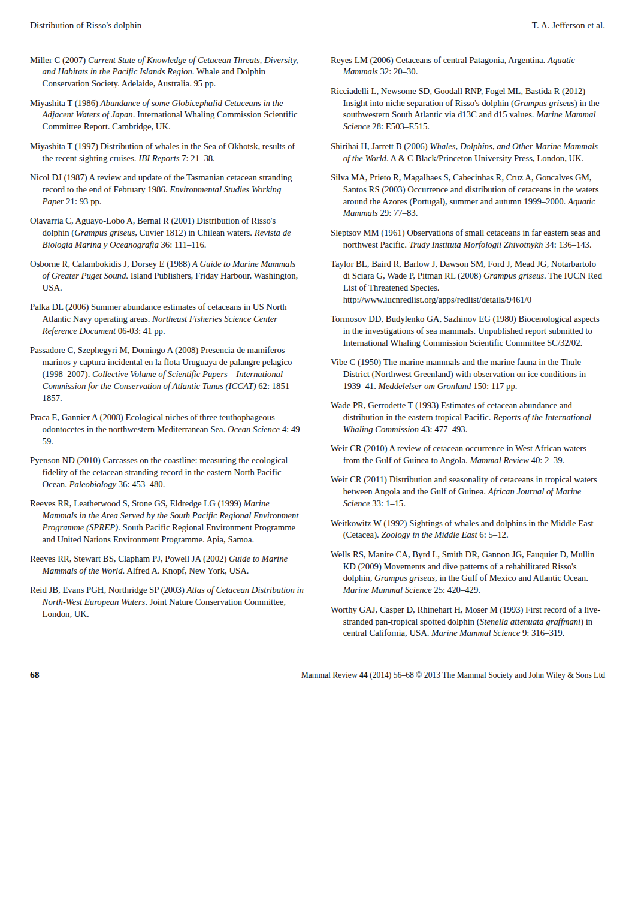Distribution of Risso's dolphin
T. A. Jefferson et al.
Miller C (2007) Current State of Knowledge of Cetacean Threats, Diversity, and Habitats in the Pacific Islands Region. Whale and Dolphin Conservation Society. Adelaide, Australia. 95 pp.
Miyashita T (1986) Abundance of some Globicephalid Cetaceans in the Adjacent Waters of Japan. International Whaling Commission Scientific Committee Report. Cambridge, UK.
Miyashita T (1997) Distribution of whales in the Sea of Okhotsk, results of the recent sighting cruises. IBI Reports 7: 21–38.
Nicol DJ (1987) A review and update of the Tasmanian cetacean stranding record to the end of February 1986. Environmental Studies Working Paper 21: 93 pp.
Olavarria C, Aguayo-Lobo A, Bernal R (2001) Distribution of Risso's dolphin (Grampus griseus, Cuvier 1812) in Chilean waters. Revista de Biologia Marina y Oceanografia 36: 111–116.
Osborne R, Calambokidis J, Dorsey E (1988) A Guide to Marine Mammals of Greater Puget Sound. Island Publishers, Friday Harbour, Washington, USA.
Palka DL (2006) Summer abundance estimates of cetaceans in US North Atlantic Navy operating areas. Northeast Fisheries Science Center Reference Document 06-03: 41 pp.
Passadore C, Szephegyri M, Domingo A (2008) Presencia de mamiferos marinos y captura incidental en la flota Uruguaya de palangre pelagico (1998–2007). Collective Volume of Scientific Papers – International Commission for the Conservation of Atlantic Tunas (ICCAT) 62: 1851–1857.
Praca E, Gannier A (2008) Ecological niches of three teuthophageous odontocetes in the northwestern Mediterranean Sea. Ocean Science 4: 49–59.
Pyenson ND (2010) Carcasses on the coastline: measuring the ecological fidelity of the cetacean stranding record in the eastern North Pacific Ocean. Paleobiology 36: 453–480.
Reeves RR, Leatherwood S, Stone GS, Eldredge LG (1999) Marine Mammals in the Area Served by the South Pacific Regional Environment Programme (SPREP). South Pacific Regional Environment Programme and United Nations Environment Programme. Apia, Samoa.
Reeves RR, Stewart BS, Clapham PJ, Powell JA (2002) Guide to Marine Mammals of the World. Alfred A. Knopf, New York, USA.
Reid JB, Evans PGH, Northridge SP (2003) Atlas of Cetacean Distribution in North-West European Waters. Joint Nature Conservation Committee, London, UK.
Reyes LM (2006) Cetaceans of central Patagonia, Argentina. Aquatic Mammals 32: 20–30.
Ricciadelli L, Newsome SD, Goodall RNP, Fogel ML, Bastida R (2012) Insight into niche separation of Risso's dolphin (Grampus griseus) in the southwestern South Atlantic via d13C and d15 values. Marine Mammal Science 28: E503–E515.
Shirihai H, Jarrett B (2006) Whales, Dolphins, and Other Marine Mammals of the World. A & C Black/Princeton University Press, London, UK.
Silva MA, Prieto R, Magalhaes S, Cabecinhas R, Cruz A, Goncalves GM, Santos RS (2003) Occurrence and distribution of cetaceans in the waters around the Azores (Portugal), summer and autumn 1999–2000. Aquatic Mammals 29: 77–83.
Sleptsov MM (1961) Observations of small cetaceans in far eastern seas and northwest Pacific. Trudy Instituta Morfologii Zhivotnykh 34: 136–143.
Taylor BL, Baird R, Barlow J, Dawson SM, Ford J, Mead JG, Notarbartolo di Sciara G, Wade P, Pitman RL (2008) Grampus griseus. The IUCN Red List of Threatened Species. http://www.iucnredlist.org/apps/redlist/details/9461/0
Tormosov DD, Budylenko GA, Sazhinov EG (1980) Biocenological aspects in the investigations of sea mammals. Unpublished report submitted to International Whaling Commission Scientific Committee SC/32/02.
Vibe C (1950) The marine mammals and the marine fauna in the Thule District (Northwest Greenland) with observation on ice conditions in 1939–41. Meddelelser om Gronland 150: 117 pp.
Wade PR, Gerrodette T (1993) Estimates of cetacean abundance and distribution in the eastern tropical Pacific. Reports of the International Whaling Commission 43: 477–493.
Weir CR (2010) A review of cetacean occurrence in West African waters from the Gulf of Guinea to Angola. Mammal Review 40: 2–39.
Weir CR (2011) Distribution and seasonality of cetaceans in tropical waters between Angola and the Gulf of Guinea. African Journal of Marine Science 33: 1–15.
Weitkowitz W (1992) Sightings of whales and dolphins in the Middle East (Cetacea). Zoology in the Middle East 6: 5–12.
Wells RS, Manire CA, Byrd L, Smith DR, Gannon JG, Fauquier D, Mullin KD (2009) Movements and dive patterns of a rehabilitated Risso's dolphin, Grampus griseus, in the Gulf of Mexico and Atlantic Ocean. Marine Mammal Science 25: 420–429.
Worthy GAJ, Casper D, Rhinehart H, Moser M (1993) First record of a live-stranded pan-tropical spotted dolphin (Stenella attenuata graffmani) in central California, USA. Marine Mammal Science 9: 316–319.
68
Mammal Review 44 (2014) 56–68 © 2013 The Mammal Society and John Wiley & Sons Ltd